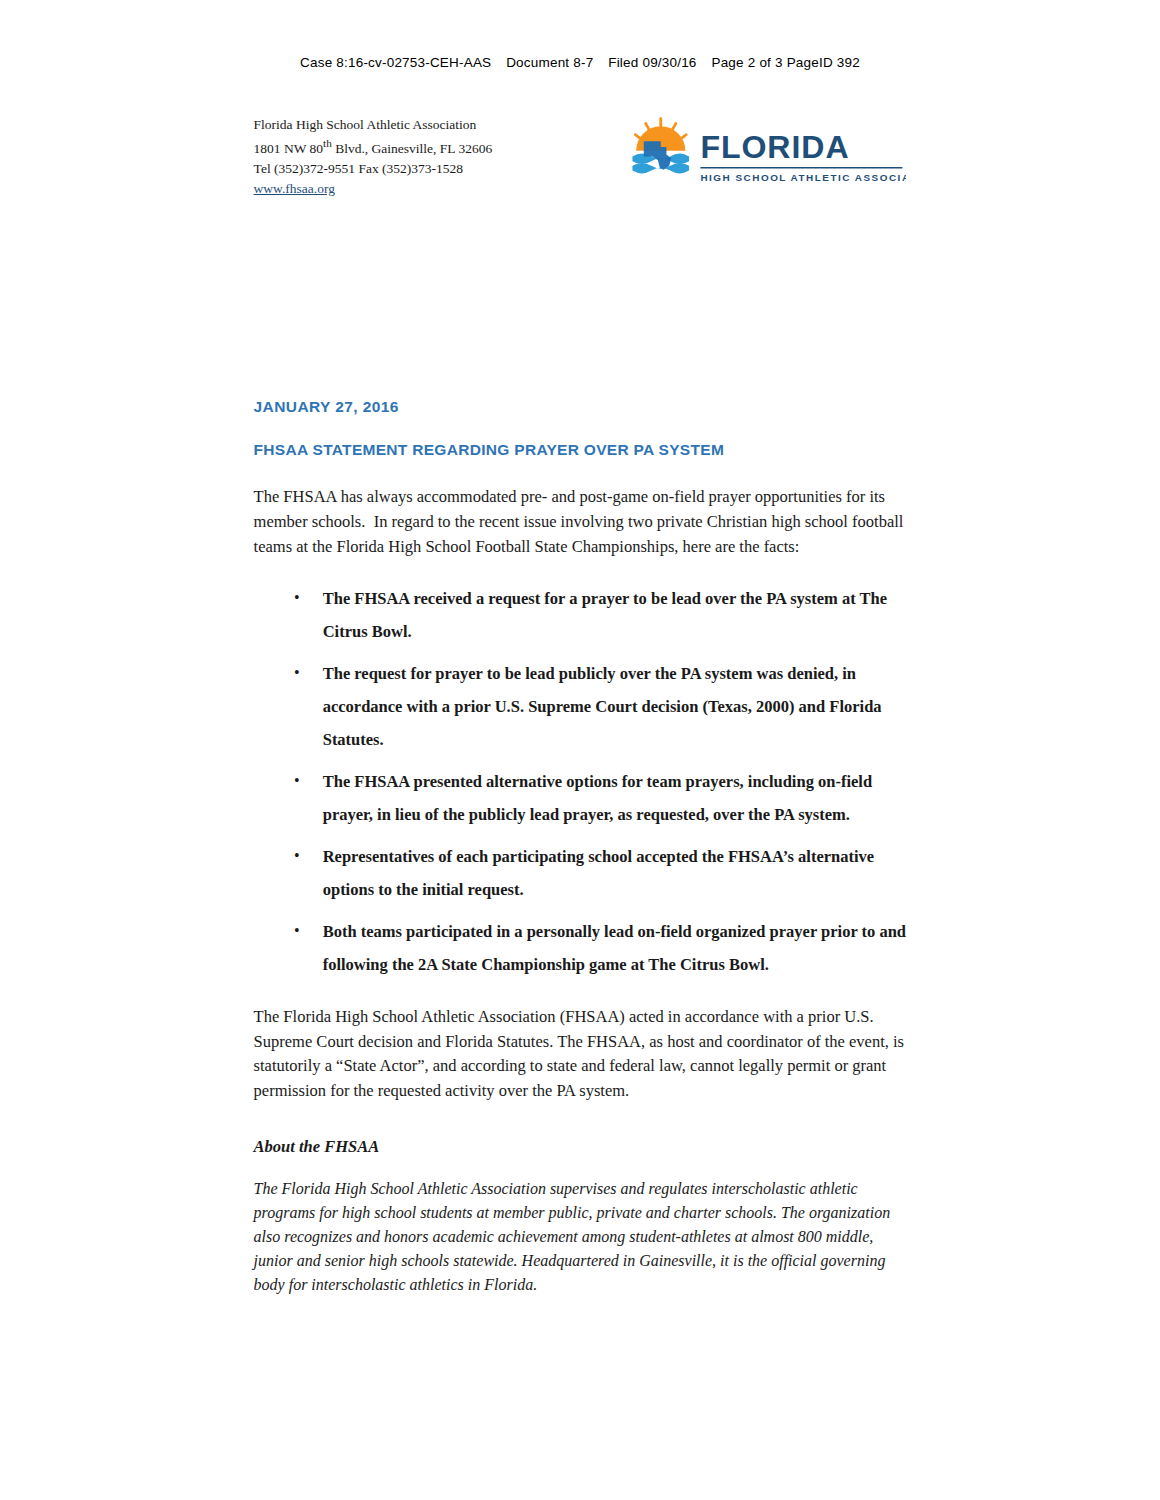Case 8:16-cv-02753-CEH-AAS Document 8-7 Filed 09/30/16 Page 2 of 3 PageID 392
Florida High School Athletic Association
1801 NW 80th Blvd., Gainesville, FL 32606
Tel (352)372-9551 Fax (352)373-1528
www.fhsaa.org
FLORIDA HIGH SCHOOL ATHLETIC ASSOCIATION
JANUARY 27, 2016
FHSAA STATEMENT REGARDING PRAYER OVER PA SYSTEM
The FHSAA has always accommodated pre- and post-game on-field prayer opportunities for its member schools. In regard to the recent issue involving two private Christian high school football teams at the Florida High School Football State Championships, here are the facts:
The FHSAA received a request for a prayer to be lead over the PA system at The Citrus Bowl.
The request for prayer to be lead publicly over the PA system was denied, in accordance with a prior U.S. Supreme Court decision (Texas, 2000) and Florida Statutes.
The FHSAA presented alternative options for team prayers, including on-field prayer, in lieu of the publicly lead prayer, as requested, over the PA system.
Representatives of each participating school accepted the FHSAA’s alternative options to the initial request.
Both teams participated in a personally lead on-field organized prayer prior to and following the 2A State Championship game at The Citrus Bowl.
The Florida High School Athletic Association (FHSAA) acted in accordance with a prior U.S. Supreme Court decision and Florida Statutes. The FHSAA, as host and coordinator of the event, is statutorily a “State Actor”, and according to state and federal law, cannot legally permit or grant permission for the requested activity over the PA system.
About the FHSAA
The Florida High School Athletic Association supervises and regulates interscholastic athletic programs for high school students at member public, private and charter schools. The organization also recognizes and honors academic achievement among student-athletes at almost 800 middle, junior and senior high schools statewide. Headquartered in Gainesville, it is the official governing body for interscholastic athletics in Florida.